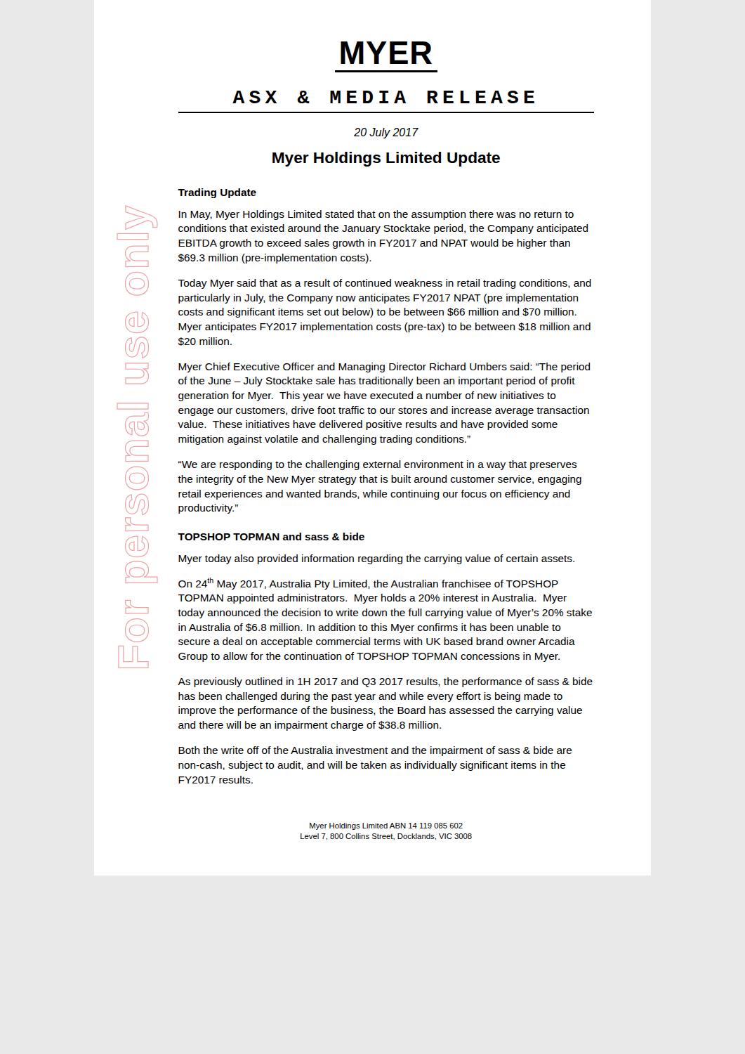For personal use only
MYER
ASX & MEDIA RELEASE
20 July 2017
Myer Holdings Limited Update
Trading Update
In May, Myer Holdings Limited stated that on the assumption there was no return to conditions that existed around the January Stocktake period, the Company anticipated EBITDA growth to exceed sales growth in FY2017 and NPAT would be higher than $69.3 million (pre-implementation costs).
Today Myer said that as a result of continued weakness in retail trading conditions, and particularly in July, the Company now anticipates FY2017 NPAT (pre implementation costs and significant items set out below) to be between $66 million and $70 million. Myer anticipates FY2017 implementation costs (pre-tax) to be between $18 million and $20 million.
Myer Chief Executive Officer and Managing Director Richard Umbers said: “The period of the June – July Stocktake sale has traditionally been an important period of profit generation for Myer. This year we have executed a number of new initiatives to engage our customers, drive foot traffic to our stores and increase average transaction value. These initiatives have delivered positive results and have provided some mitigation against volatile and challenging trading conditions.”
“We are responding to the challenging external environment in a way that preserves the integrity of the New Myer strategy that is built around customer service, engaging retail experiences and wanted brands, while continuing our focus on efficiency and productivity.”
TOPSHOP TOPMAN and sass & bide
Myer today also provided information regarding the carrying value of certain assets.
On 24th May 2017, Australia Pty Limited, the Australian franchisee of TOPSHOP TOPMAN appointed administrators. Myer holds a 20% interest in Australia. Myer today announced the decision to write down the full carrying value of Myer’s 20% stake in Australia of $6.8 million. In addition to this Myer confirms it has been unable to secure a deal on acceptable commercial terms with UK based brand owner Arcadia Group to allow for the continuation of TOPSHOP TOPMAN concessions in Myer.
As previously outlined in 1H 2017 and Q3 2017 results, the performance of sass & bide has been challenged during the past year and while every effort is being made to improve the performance of the business, the Board has assessed the carrying value and there will be an impairment charge of $38.8 million.
Both the write off of the Australia investment and the impairment of sass & bide are non-cash, subject to audit, and will be taken as individually significant items in the FY2017 results.
Myer Holdings Limited ABN 14 119 085 602
Level 7, 800 Collins Street, Docklands, VIC 3008